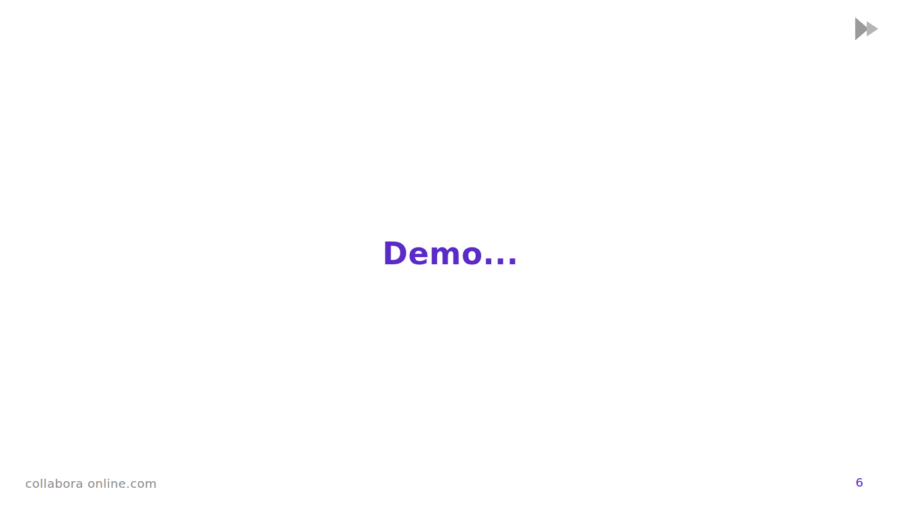Demo...
collabora online. com
6